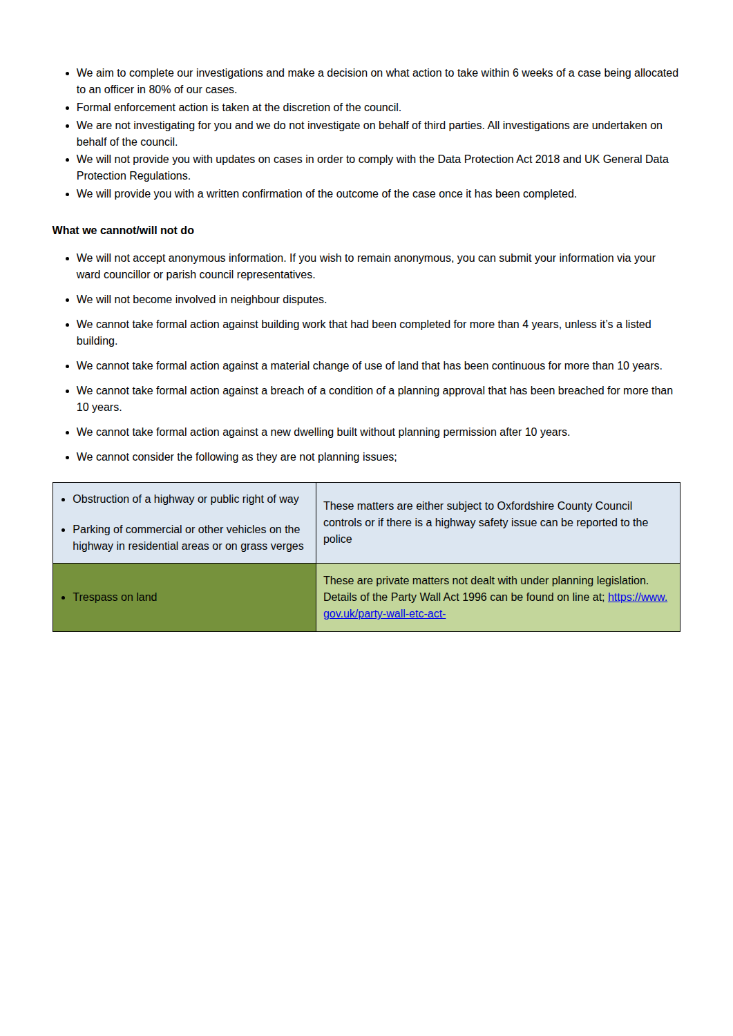We aim to complete our investigations and make a decision on what action to take within 6 weeks of a case being allocated to an officer in 80% of our cases.
Formal enforcement action is taken at the discretion of the council.
We are not investigating for you and we do not investigate on behalf of third parties. All investigations are undertaken on behalf of the council.
We will not provide you with updates on cases in order to comply with the Data Protection Act 2018 and UK General Data Protection Regulations.
We will provide you with a written confirmation of the outcome of the case once it has been completed.
What we cannot/will not do
We will not accept anonymous information. If you wish to remain anonymous, you can submit your information via your ward councillor or parish council representatives.
We will not become involved in neighbour disputes.
We cannot take formal action against building work that had been completed for more than 4 years, unless it’s a listed building.
We cannot take formal action against a material change of use of land that has been continuous for more than 10 years.
We cannot take formal action against a breach of a condition of a planning approval that has been breached for more than 10 years.
We cannot take formal action against a new dwelling built without planning permission after 10 years.
We cannot consider the following as they are not planning issues;
| Obstruction of a highway or public right of way Parking of commercial or other vehicles on the highway in residential areas or on grass verges | These matters are either subject to Oxfordshire County Council controls or if there is a highway safety issue can be reported to the police |
| Trespass on land | These are private matters not dealt with under planning legislation. Details of the Party Wall Act 1996 can be found on line at; https://www.gov.uk/party-wall-etc-act- |